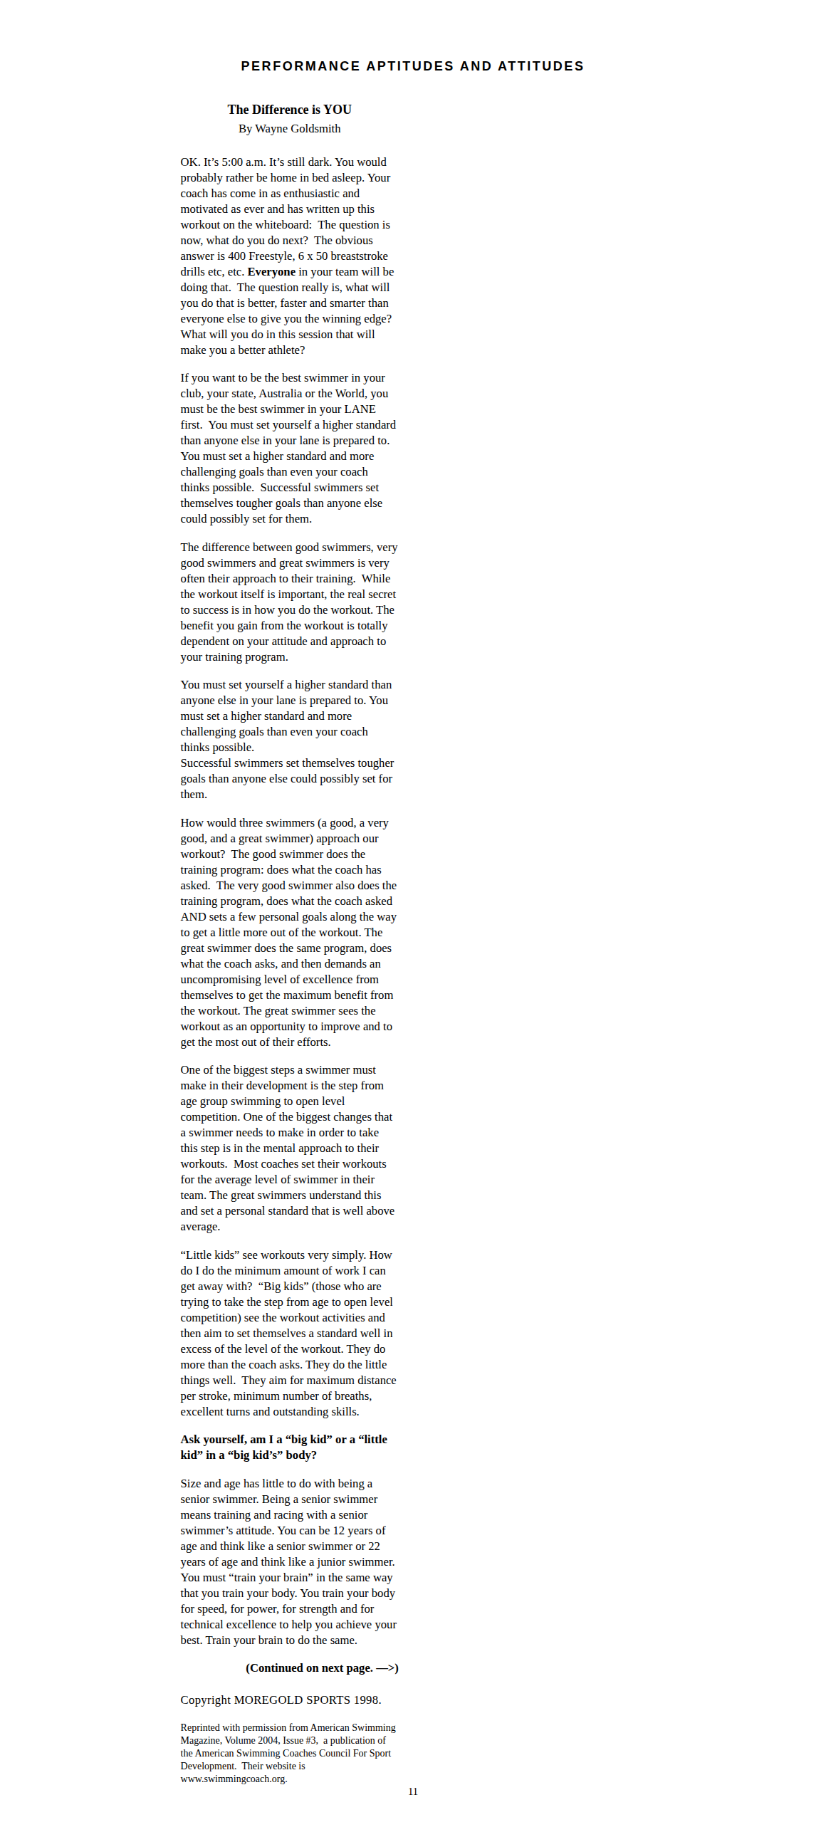Performance Aptitudes and Attitudes
The Difference is YOU By Wayne Goldsmith
OK. It’s 5:00 a.m. It’s still dark. You would probably rather be home in bed asleep. Your coach has come in as enthusiastic and motivated as ever and has written up this workout on the whiteboard: The question is now, what do you do next? The obvious answer is 400 Freestyle, 6 x 50 breaststroke drills etc, etc. Everyone in your team will be doing that. The question really is, what will you do that is better, faster and smarter than everyone else to give you the winning edge? What will you do in this session that will make you a better athlete?
If you want to be the best swimmer in your club, your state, Australia or the World, you must be the best swimmer in your LANE first. You must set yourself a higher standard than anyone else in your lane is prepared to. You must set a higher standard and more challenging goals than even your coach thinks possible. Successful swimmers set themselves tougher goals than anyone else could possibly set for them.
The difference between good swimmers, very good swimmers and great swimmers is very often their approach to their training. While the workout itself is important, the real secret to success is in how you do the workout. The benefit you gain from the workout is totally dependent on your attitude and approach to your training program.
You must set yourself a higher standard than anyone else in your lane is prepared to. You must set a higher standard and more challenging goals than even your coach thinks possible.
Successful swimmers set themselves tougher goals than anyone else could possibly set for them.
How would three swimmers (a good, a very good, and a great swimmer) approach our workout? The good swimmer does the training program: does what the coach has asked. The very good swimmer also does the training program, does what the coach asked AND sets a few personal goals along the way to get a little more out of the workout. The great swimmer does the same program, does what the coach asks, and then demands an uncompromising level of excellence from themselves to get the maximum benefit from the workout. The great swimmer sees the workout as an opportunity to improve and to get the most out of their efforts.
One of the biggest steps a swimmer must make in their development is the step from age group swimming to open level competition. One of the biggest changes that a swimmer needs to make in order to take this step is in the mental approach to their workouts. Most coaches set their workouts for the average level of swimmer in their team. The great swimmers understand this and set a personal standard that is well above average.
“Little kids” see workouts very simply. How do I do the minimum amount of work I can get away with? “Big kids” (those who are trying to take the step from age to open level competition) see the workout activities and then aim to set themselves a standard well in excess of the level of the workout. They do more than the coach asks. They do the little things well. They aim for maximum distance per stroke, minimum number of breaths, excellent turns and outstanding skills.
Ask yourself, am I a “big kid” or a “little kid” in a “big kid’s” body?
Size and age has little to do with being a senior swimmer. Being a senior swimmer means training and racing with a senior swimmer’s attitude. You can be 12 years of age and think like a senior swimmer or 22 years of age and think like a junior swimmer. You must “train your brain” in the same way that you train your body. You train your body for speed, for power, for strength and for technical excellence to help you achieve your best. Train your brain to do the same.
(Continued on next page. —>)
Copyright MOREGOLD SPORTS 1998.
Reprinted with permission from American Swimming Magazine, Volume 2004, Issue #3, a publication of the American Swimming Coaches Council For Sport Development. Their website is www.swimmingcoach.org.
11